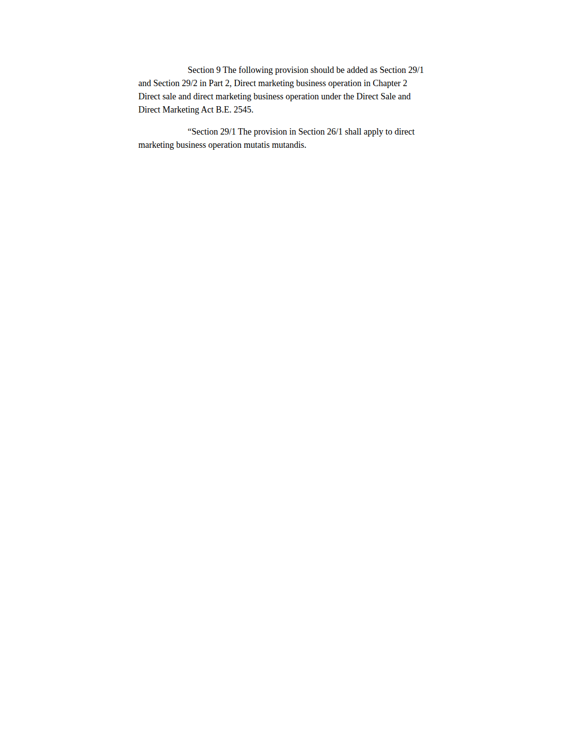Section 9 The following provision should be added as Section 29/1 and Section 29/2 in Part 2, Direct marketing business operation in Chapter 2 Direct sale and direct marketing business operation under the Direct Sale and Direct Marketing Act B.E. 2545.
“Section 29/1 The provision in Section 26/1 shall apply to direct marketing business operation mutatis mutandis.